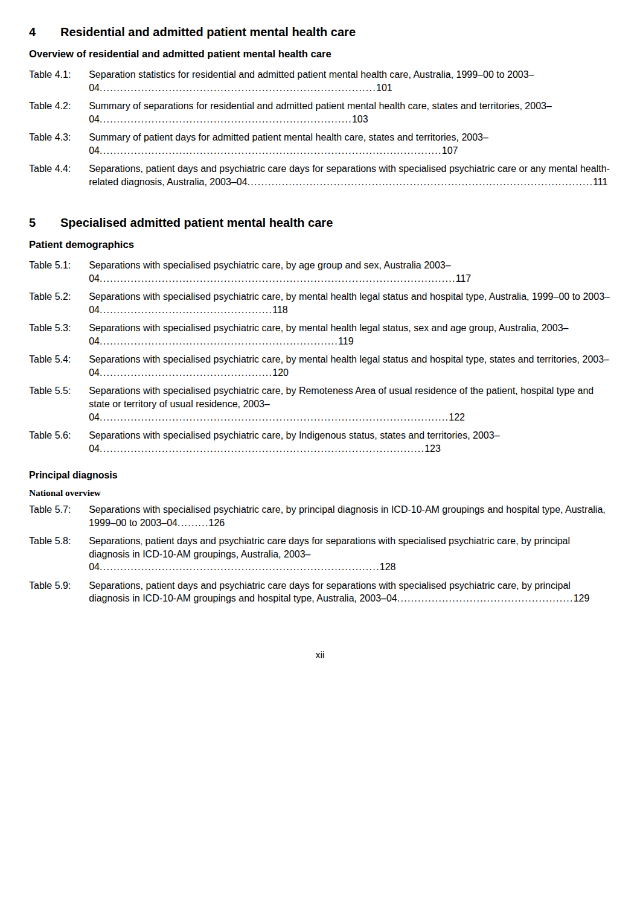4 Residential and admitted patient mental health care
Overview of residential and admitted patient mental health care
Table 4.1: Separation statistics for residential and admitted patient mental health care, Australia, 1999–00 to 2003–04................................................................................ 101
Table 4.2: Summary of separations for residential and admitted patient mental health care, states and territories, 2003–04......................................................................... 103
Table 4.3: Summary of patient days for admitted patient mental health care, states and territories, 2003–04................................................................................................... 107
Table 4.4: Separations, patient days and psychiatric care days for separations with specialised psychiatric care or any mental health-related diagnosis, Australia, 2003–04.................................................................................................... 111
5 Specialised admitted patient mental health care
Patient demographics
Table 5.1: Separations with specialised psychiatric care, by age group and sex, Australia 2003–04....................................................................................................... 117
Table 5.2: Separations with specialised psychiatric care, by mental health legal status and hospital type, Australia, 1999–00 to 2003–04.................................................. 118
Table 5.3: Separations with specialised psychiatric care, by mental health legal status, sex and age group, Australia, 2003–04..................................................................... 119
Table 5.4: Separations with specialised psychiatric care, by mental health legal status and hospital type, states and territories, 2003–04.................................................. 120
Table 5.5: Separations with specialised psychiatric care, by Remoteness Area of usual residence of the patient, hospital type and state or territory of usual residence, 2003–04..................................................................................................... 122
Table 5.6: Separations with specialised psychiatric care, by Indigenous status, states and territories, 2003–04.............................................................................................. 123
Principal diagnosis
National overview
Table 5.7: Separations with specialised psychiatric care, by principal diagnosis in ICD-10-AM groupings and hospital type, Australia, 1999–00 to 2003–04......... 126
Table 5.8: Separations, patient days and psychiatric care days for separations with specialised psychiatric care, by principal diagnosis in ICD-10-AM groupings, Australia, 2003–04................................................................................. 128
Table 5.9: Separations, patient days and psychiatric care days for separations with specialised psychiatric care, by principal diagnosis in ICD-10-AM groupings and hospital type, Australia, 2003–04................................................... 129
xii